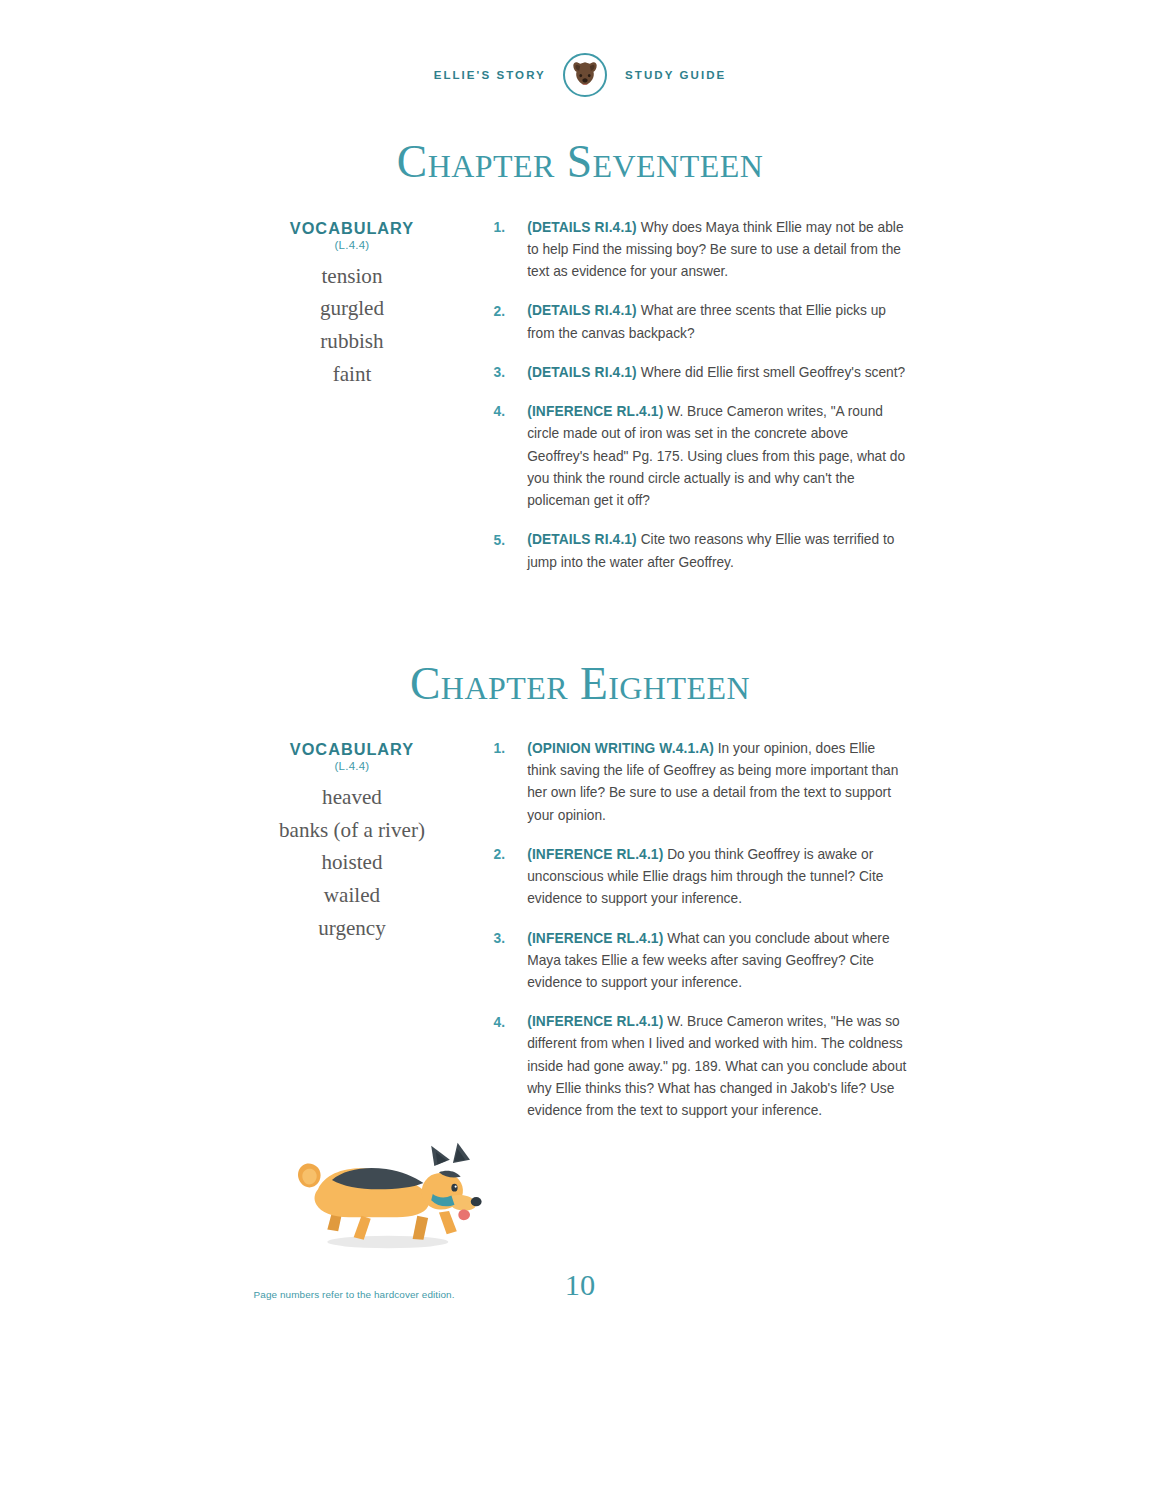ELLIE'S STORY STUDY GUIDE
Chapter Seventeen
Vocabulary
(L.4.4)
tension
gurgled
rubbish
faint
(DETAILS RI.4.1) Why does Maya think Ellie may not be able to help Find the missing boy? Be sure to use a detail from the text as evidence for your answer.
(DETAILS RI.4.1) What are three scents that Ellie picks up from the canvas backpack?
(DETAILS RI.4.1) Where did Ellie first smell Geoffrey's scent?
(INFERENCE RL.4.1) W. Bruce Cameron writes, "A round circle made out of iron was set in the concrete above Geoffrey's head" Pg. 175. Using clues from this page, what do you think the round circle actually is and why can't the policeman get it off?
(DETAILS RI.4.1) Cite two reasons why Ellie was terrified to jump into the water after Geoffrey.
Chapter Eighteen
Vocabulary
(L.4.4)
heaved
banks (of a river)
hoisted
wailed
urgency
(OPINION WRITING W.4.1.A) In your opinion, does Ellie think saving the life of Geoffrey as being more important than her own life? Be sure to use a detail from the text to support your opinion.
(INFERENCE RL.4.1) Do you think Geoffrey is awake or unconscious while Ellie drags him through the tunnel? Cite evidence to support your inference.
(INFERENCE RL.4.1) What can you conclude about where Maya takes Ellie a few weeks after saving Geoffrey? Cite evidence to support your inference.
(INFERENCE RL.4.1) W. Bruce Cameron writes, "He was so different from when I lived and worked with him. The coldness inside had gone away." pg. 189. What can you conclude about why Ellie thinks this? What has changed in Jakob's life? Use evidence from the text to support your inference.
Page numbers refer to the hardcover edition. 10